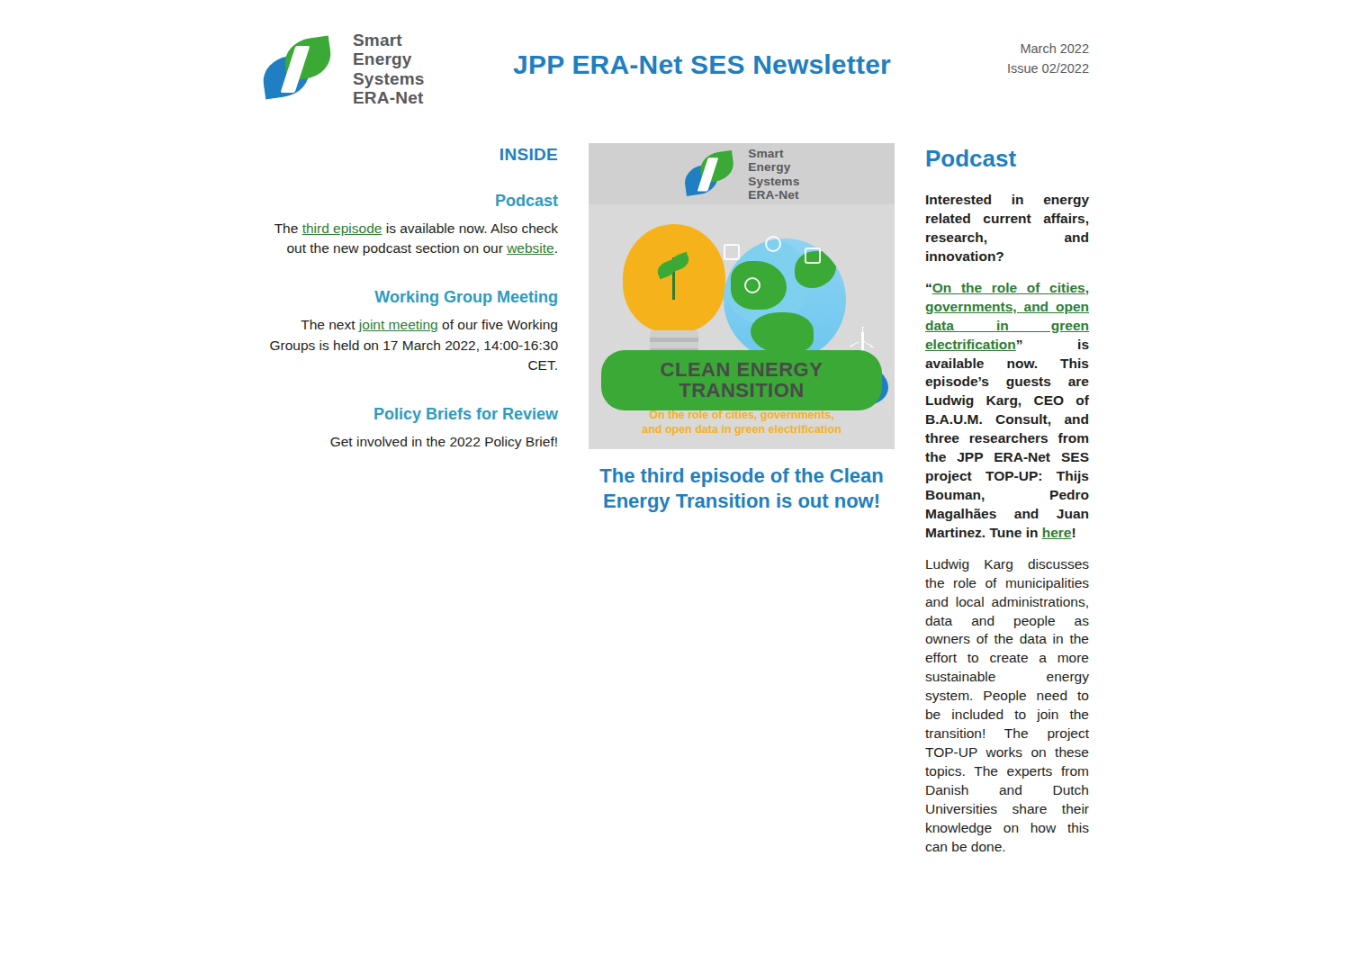Smart Energy Systems ERA-Net
JPP ERA-Net SES Newsletter
March 2022
Issue 02/2022
INSIDE
Podcast
The third episode is available now. Also check out the new podcast section on our website.
Working Group Meeting
The next joint meeting of our five Working Groups is held on 17 March 2022, 14:00-16:30 CET.
Policy Briefs for Review
Get involved in the 2022 Policy Brief!
Smart Energy Systems ERA-Net
Clean Energy
Transition
On the role of cities, governments,
and open data in green electrification
The third episode of the Clean Energy Transition is out now!
Podcast
Interested in energy related current affairs, research, and innovation?
“On the role of cities, governments, and open data in green electrification” is available now. This episode’s guests are Ludwig Karg, CEO of B.A.U.M. Consult, and three researchers from the JPP ERA-Net SES project TOP-UP: Thijs Bouman, Pedro Magalhães and Juan Martinez. Tune in here!
Ludwig Karg discusses the role of municipalities and local administrations, data and people as owners of the data in the effort to create a more sustainable energy system. People need to be included to join the transition! The project TOP-UP works on these topics. The experts from Danish and Dutch Universities share their knowledge on how this can be done.